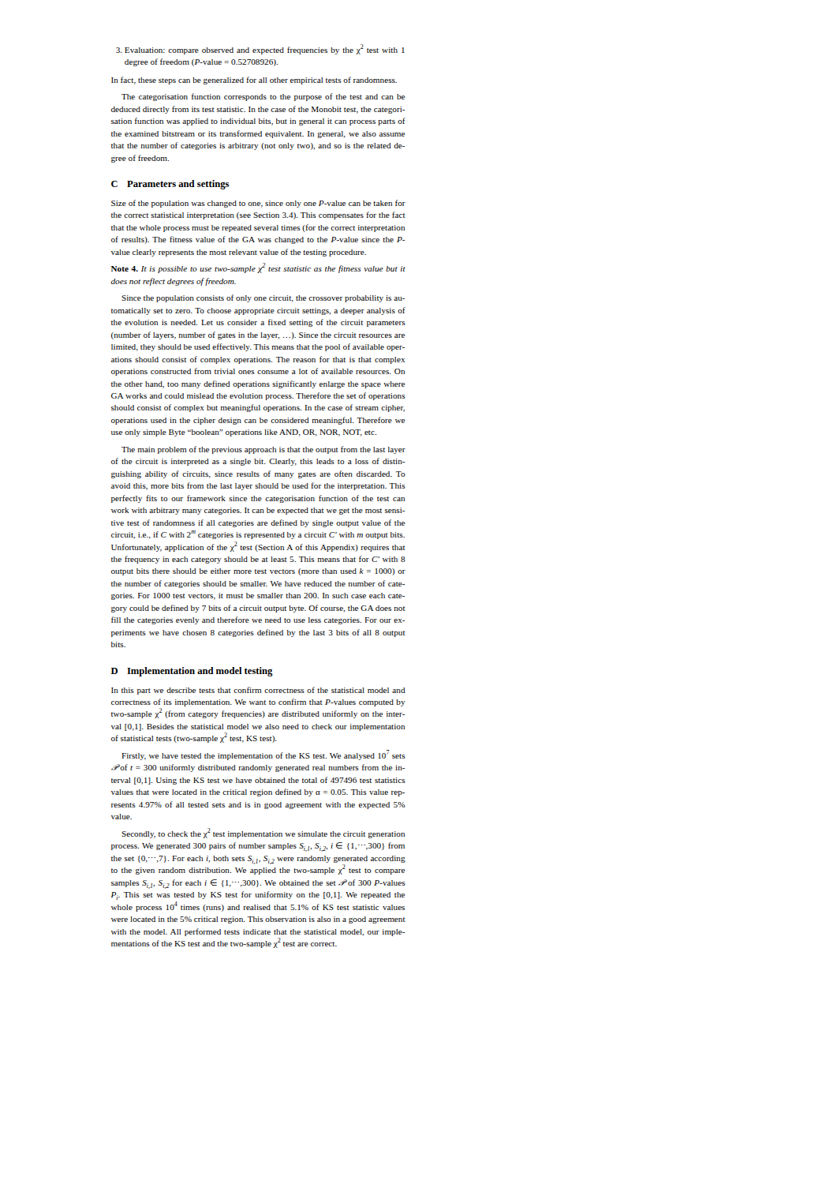Evaluation: compare observed and expected frequencies by the χ2 test with 1 degree of freedom (P-value = 0.52708926).
In fact, these steps can be generalized for all other empirical tests of randomness.
The categorisation function corresponds to the purpose of the test and can be deduced directly from its test statistic. In the case of the Monobit test, the categorisation function was applied to individual bits, but in general it can process parts of the examined bitstream or its transformed equivalent. In general, we also assume that the number of categories is arbitrary (not only two), and so is the related degree of freedom.
CParameters and settings
Size of the population was changed to one, since only one P-value can be taken for the correct statistical interpretation (see Section 3.4). This compensates for the fact that the whole process must be repeated several times (for the correct interpretation of results). The fitness value of the GA was changed to the P-value since the P-value clearly represents the most relevant value of the testing procedure.
Note 4. It is possible to use two-sample χ2 test statistic as the fitness value but it does not reflect degrees of freedom.
Since the population consists of only one circuit, the crossover probability is automatically set to zero. To choose appropriate circuit settings, a deeper analysis of the evolution is needed. Let us consider a fixed setting of the circuit parameters (number of layers, number of gates in the layer, …). Since the circuit resources are limited, they should be used effectively. This means that the pool of available operations should consist of complex operations. The reason for that is that complex operations constructed from trivial ones consume a lot of available resources. On the other hand, too many defined operations significantly enlarge the space where GA works and could mislead the evolution process. Therefore the set of operations should consist of complex but meaningful operations. In the case of stream cipher, operations used in the cipher design can be considered meaningful. Therefore we use only simple Byte “boolean” operations like AND, OR, NOR, NOT, etc.
The main problem of the previous approach is that the output from the last layer of the circuit is interpreted as a single bit. Clearly, this leads to a loss of distinguishing ability of circuits, since results of many gates are often discarded. To avoid this, more bits from the last layer should be used for the interpretation. This perfectly fits to our framework since the categorisation function of the test can work with arbitrary many categories. It can be expected that we get the most sensitive test of randomness if all categories are defined by single output value of the circuit, i.e., if C with 2m categories is represented by a circuit C′ with m output bits. Unfortunately, application of the χ2 test (Section A of this Appendix) requires that the frequency in each category should be at least 5. This means that for C′ with 8 output bits there should be either more test vectors (more than used k = 1000) or the number of categories should be smaller. We have reduced the number of categories. For 1000 test vectors, it must be smaller than 200. In such case each category could be defined by 7 bits of a circuit output byte. Of course, the GA does not fill the categories evenly and therefore we need to use less categories. For our experiments we have chosen 8 categories defined by the last 3 bits of all 8 output bits.
DImplementation and model testing
In this part we describe tests that confirm correctness of the statistical model and correctness of its implementation. We want to confirm that P-values computed by two-sample χ2 (from category frequencies) are distributed uniformly on the interval [0,1]. Besides the statistical model we also need to check our implementation of statistical tests (two-sample χ2 test, KS test).
Firstly, we have tested the implementation of the KS test. We analysed 107 sets 𝒫 of t = 300 uniformly distributed randomly generated real numbers from the interval [0,1]. Using the KS test we have obtained the total of 497496 test statistics values that were located in the critical region defined by α = 0.05. This value represents 4.97% of all tested sets and is in good agreement with the expected 5% value.
Secondly, to check the χ2 test implementation we simulate the circuit generation process. We generated 300 pairs of number samples Si,1, Si,2, i ∈ {1,⋯,300} from the set {0,⋯,7}. For each i, both sets Si,1, Si,2 were randomly generated according to the given random distribution. We applied the two-sample χ2 test to compare samples Si,1, Si,2 for each i ∈ {1,⋯,300}. We obtained the set 𝒫 of 300 P-values Pi. This set was tested by KS test for uniformity on the [0,1]. We repeated the whole process 104 times (runs) and realised that 5.1% of KS test statistic values were located in the 5% critical region. This observation is also in a good agreement with the model. All performed tests indicate that the statistical model, our implementations of the KS test and the two-sample χ2 test are correct.